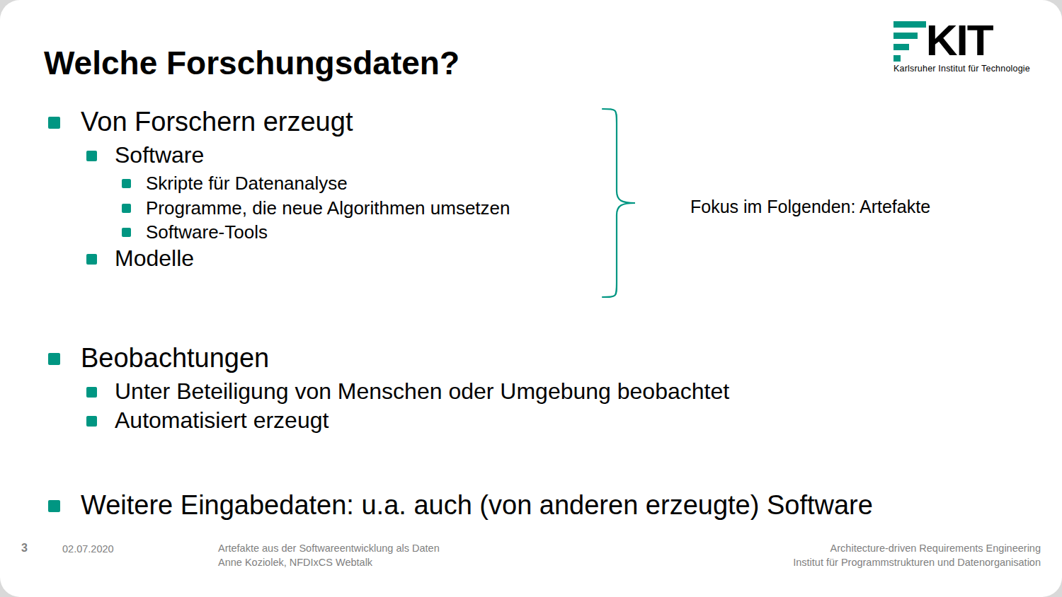KIT
Karlsruher Institut für Technologie
Welche Forschungsdaten?
Von Forschern erzeugt
Software
Skripte für Datenanalyse
Programme, die neue Algorithmen umsetzen
Software-Tools
Modelle
Fokus im Folgenden: Artefakte
Beobachtungen
Unter Beteiligung von Menschen oder Umgebung beobachtet
Automatisiert erzeugt
Weitere Eingabedaten: u.a. auch (von anderen erzeugte) Software
3
02.07.2020
Artefakte aus der Softwareentwicklung als Daten
Anne Koziolek, NFDIxCS Webtalk
Architecture-driven Requirements Engineering
Institut für Programmstrukturen und Datenorganisation